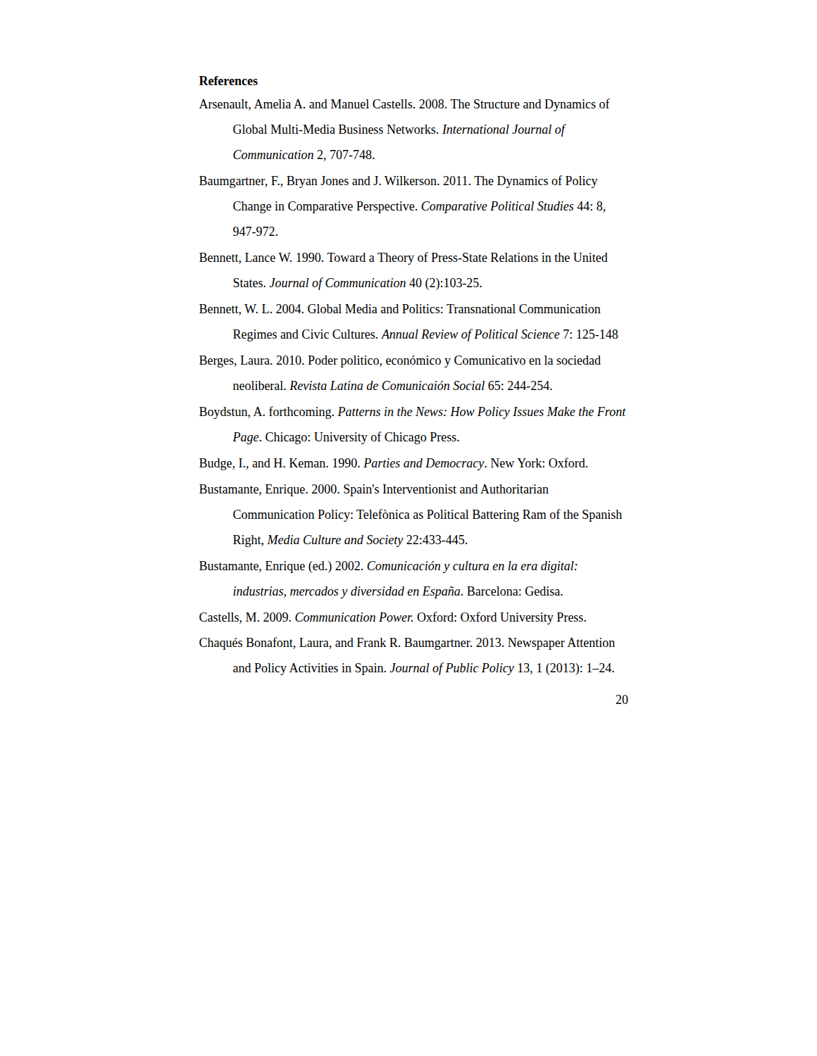References
Arsenault, Amelia A. and Manuel Castells. 2008. The Structure and Dynamics of Global Multi-Media Business Networks. International Journal of Communication 2, 707-748.
Baumgartner, F., Bryan Jones and J. Wilkerson. 2011. The Dynamics of Policy Change in Comparative Perspective. Comparative Political Studies 44: 8, 947-972.
Bennett, Lance W. 1990. Toward a Theory of Press-State Relations in the United States. Journal of Communication 40 (2):103-25.
Bennett, W. L. 2004. Global Media and Politics: Transnational Communication Regimes and Civic Cultures. Annual Review of Political Science 7: 125-148
Berges, Laura. 2010. Poder politico, económico y Comunicativo en la sociedad neoliberal. Revista Latina de Comunicaión Social 65: 244-254.
Boydstun, A. forthcoming. Patterns in the News: How Policy Issues Make the Front Page. Chicago: University of Chicago Press.
Budge, I., and H. Keman. 1990. Parties and Democracy. New York: Oxford.
Bustamante, Enrique. 2000. Spain's Interventionist and Authoritarian Communication Policy: Telefònica as Political Battering Ram of the Spanish Right, Media Culture and Society 22:433-445.
Bustamante, Enrique (ed.) 2002. Comunicación y cultura en la era digital: industrias, mercados y diversidad en España. Barcelona: Gedisa.
Castells, M. 2009. Communication Power. Oxford: Oxford University Press.
Chaqués Bonafont, Laura, and Frank R. Baumgartner. 2013. Newspaper Attention and Policy Activities in Spain. Journal of Public Policy 13, 1 (2013): 1–24.
20